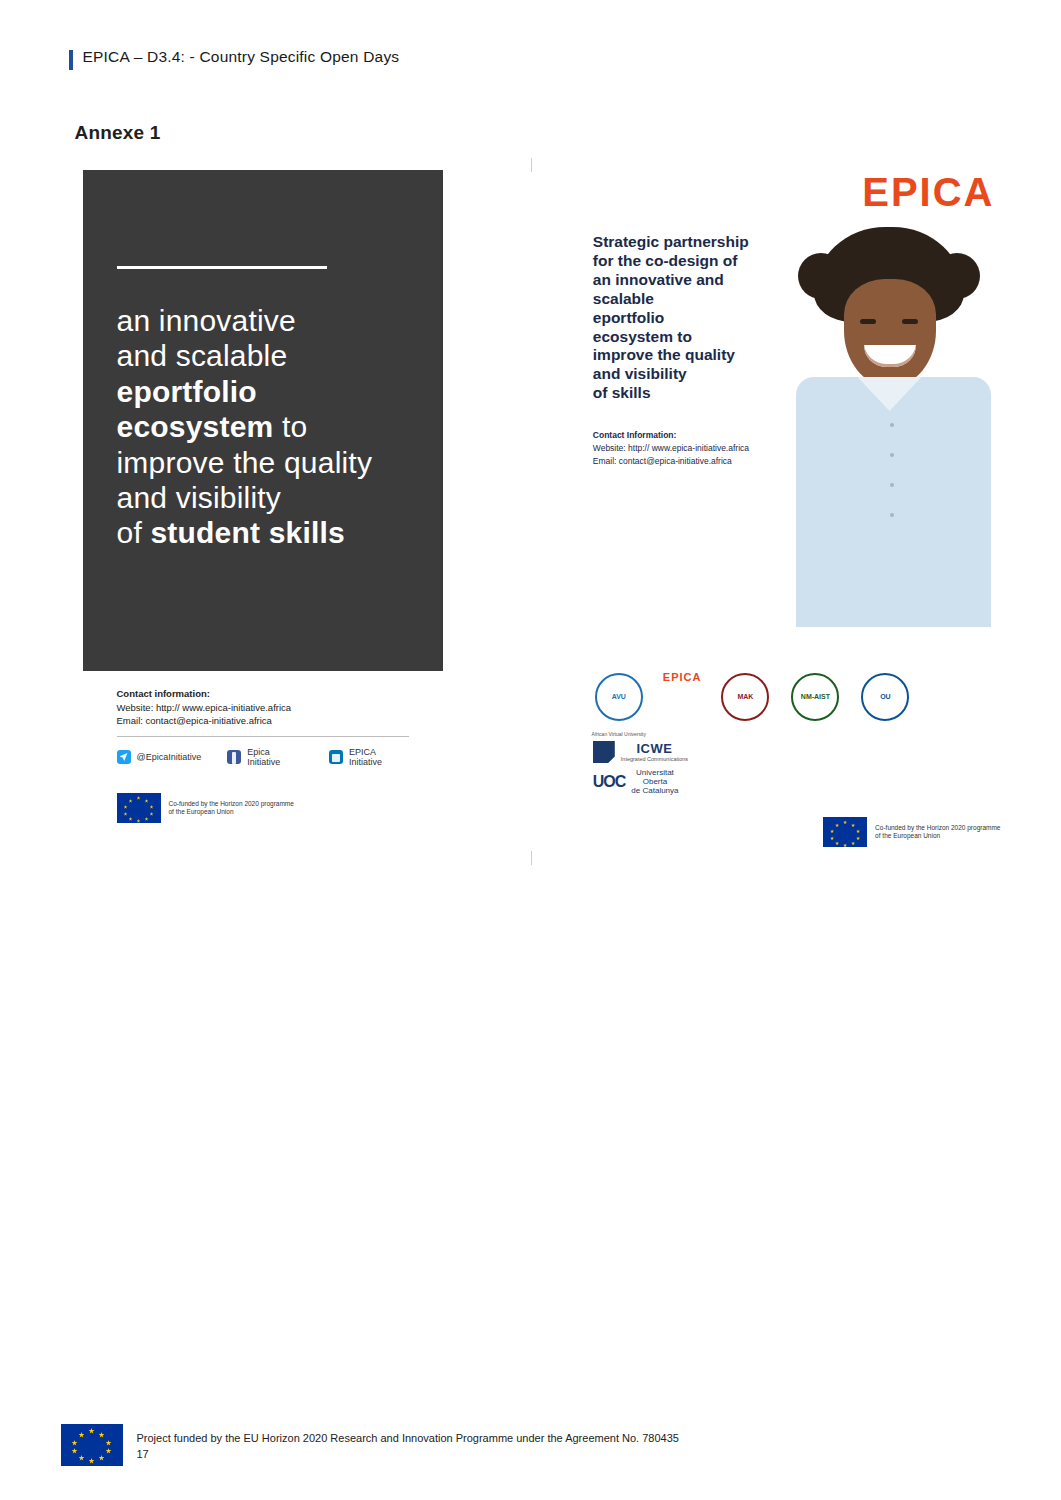EPICA – D3.4: - Country Specific Open Days
Annexe 1
an innovative
and scalable
eportfolio
ecosystem to
improve the quality
and visibility
of student skills
Contact information:
Website: http:// www.epica-initiative.africa
Email: contact@epica-initiative.africa
@EpicaInitiative
Epica Initiative
EPICA Initiative
Co-funded by the Horizon 2020 programme
of the European Union
EPICA
Strategic partnership
for the co-design of
an innovative and
scalable
eportfolio
ecosystem to
improve the quality
and visibility
of skills
Contact Information:
Website: http:// www.epica-initiative.africa
Email: contact@epica-initiative.africa
AVU
African Virtual University
EPICA
MAK
NM-AIST
OU
ICWEIntegrated Communications
UOC Universitat
Oberta
de Catalunya
Co-funded by the Horizon 2020 programme
of the European Union
Project funded by the EU Horizon 2020 Research and Innovation Programme under the Agreement No. 780435
17